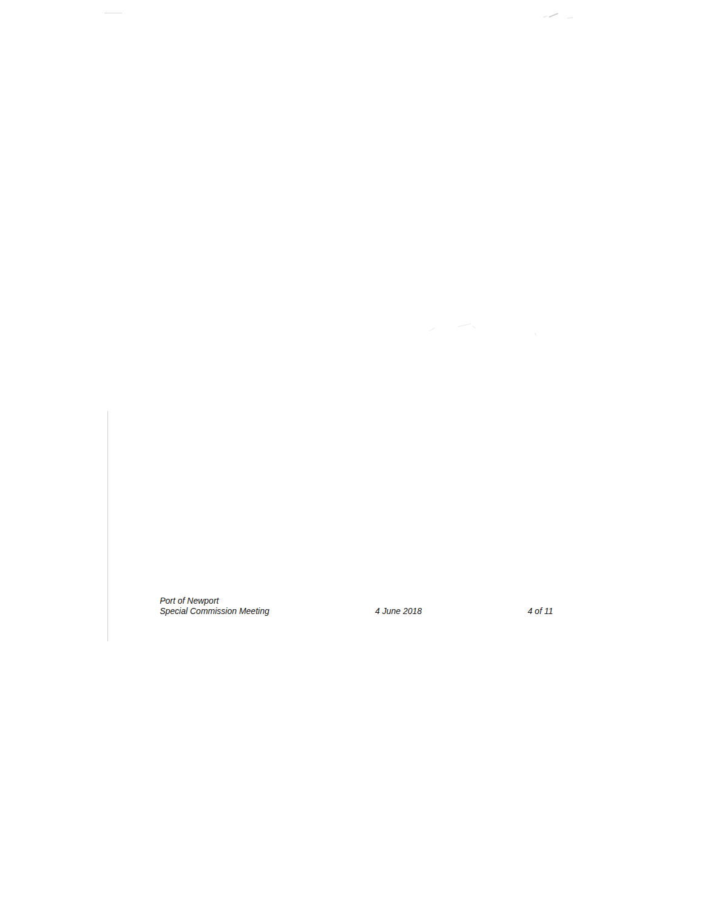Port of Newport
Special Commission Meeting
4 June 2018
4 of 11